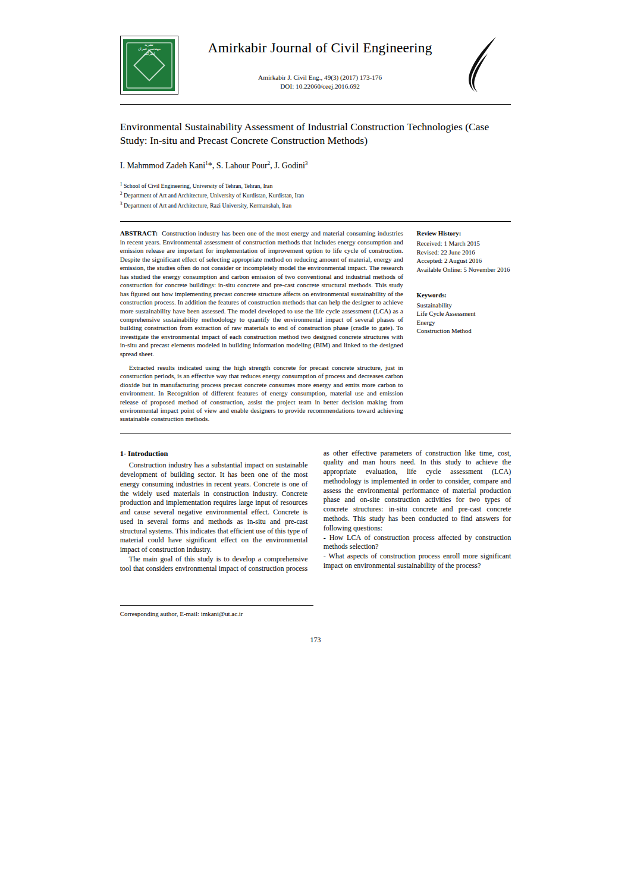نشریه
مهندسی عمران
امیرکبیر
Amirkabir Journal of Civil Engineering
Amirkabir J. Civil Eng., 49(3) (2017) 173-176
DOI: 10.22060/ceej.2016.692
Environmental Sustainability Assessment of Industrial Construction Technologies (Case Study: In-situ and Precast Concrete Construction Methods)
I. Mahmmod Zadeh Kani1*, S. Lahour Pour2, J. Godini3
1 School of Civil Engineering, University of Tehran, Tehran, Iran
2 Department of Art and Architecture, University of Kurdistan, Kurdistan, Iran
3 Department of Art and Architecture, Razi University, Kermanshah, Iran
ABSTRACT: Construction industry has been one of the most energy and material consuming industries in recent years. Environmental assessment of construction methods that includes energy consumption and emission release are important for implementation of improvement option to life cycle of construction. Despite the significant effect of selecting appropriate method on reducing amount of material, energy and emission, the studies often do not consider or incompletely model the environmental impact. The research has studied the energy consumption and carbon emission of two conventional and industrial methods of construction for concrete buildings: in-situ concrete and pre-cast concrete structural methods. This study has figured out how implementing precast concrete structure affects on environmental sustainability of the construction process. In addition the features of construction methods that can help the designer to achieve more sustainability have been assessed. The model developed to use the life cycle assessment (LCA) as a comprehensive sustainability methodology to quantify the environmental impact of several phases of building construction from extraction of raw materials to end of construction phase (cradle to gate). To investigate the environmental impact of each construction method two designed concrete structures with in-situ and precast elements modeled in building information modeling (BIM) and linked to the designed spread sheet.
Extracted results indicated using the high strength concrete for precast concrete structure, just in construction periods, is an effective way that reduces energy consumption of process and decreases carbon dioxide but in manufacturing process precast concrete consumes more energy and emits more carbon to environment. In Recognition of different features of energy consumption, material use and emission release of proposed method of construction, assist the project team in better decision making from environmental impact point of view and enable designers to provide recommendations toward achieving sustainable construction methods.
Review History:
Received: 1 March 2015
Revised: 22 June 2016
Accepted: 2 August 2016
Available Online: 5 November 2016
Keywords:
Sustainability
Life Cycle Assessment
Energy
Construction Method
1- Introduction
Construction industry has a substantial impact on sustainable development of building sector. It has been one of the most energy consuming industries in recent years. Concrete is one of the widely used materials in construction industry. Concrete production and implementation requires large input of resources and cause several negative environmental effect. Concrete is used in several forms and methods as in-situ and pre-cast structural systems. This indicates that efficient use of this type of material could have significant effect on the environmental impact of construction industry.
The main goal of this study is to develop a comprehensive tool that considers environmental impact of construction process as other effective parameters of construction like time, cost, quality and man hours need. In this study to achieve the appropriate evaluation, life cycle assessment (LCA) methodology is implemented in order to consider, compare and assess the environmental performance of material production phase and on-site construction activities for two types of concrete structures: in-situ concrete and pre-cast concrete methods. This study has been conducted to find answers for following questions:
- How LCA of construction process affected by construction methods selection?
- What aspects of construction process enroll more significant impact on environmental sustainability of the process?
Corresponding author, E-mail: imkani@ut.ac.ir
173